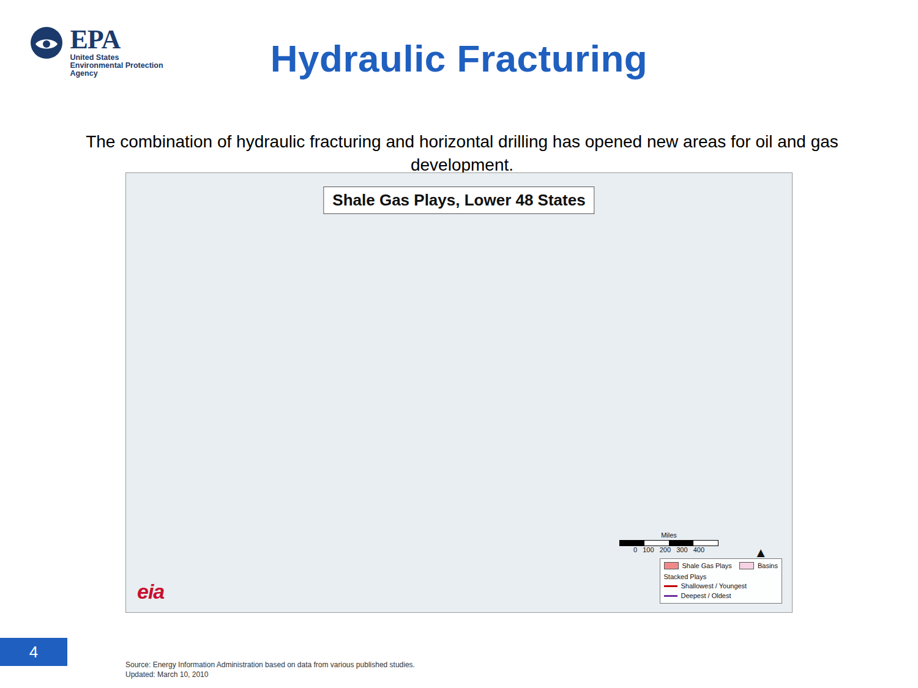EPA
United States
Environmental Protection
Agency
Hydraulic Fracturing
The combination of hydraulic fracturing and horizontal drilling has opened new areas for oil and gas development.
Shale Gas Plays, Lower 48 States
eia
Miles
0 100 200 300 400
▲
N
Shale Gas Plays Basins
Stacked Plays
Shallowest / Youngest
Deepest / Oldest
Source: Energy Information Administration based on data from various published studies.
Updated: March 10, 2010
4